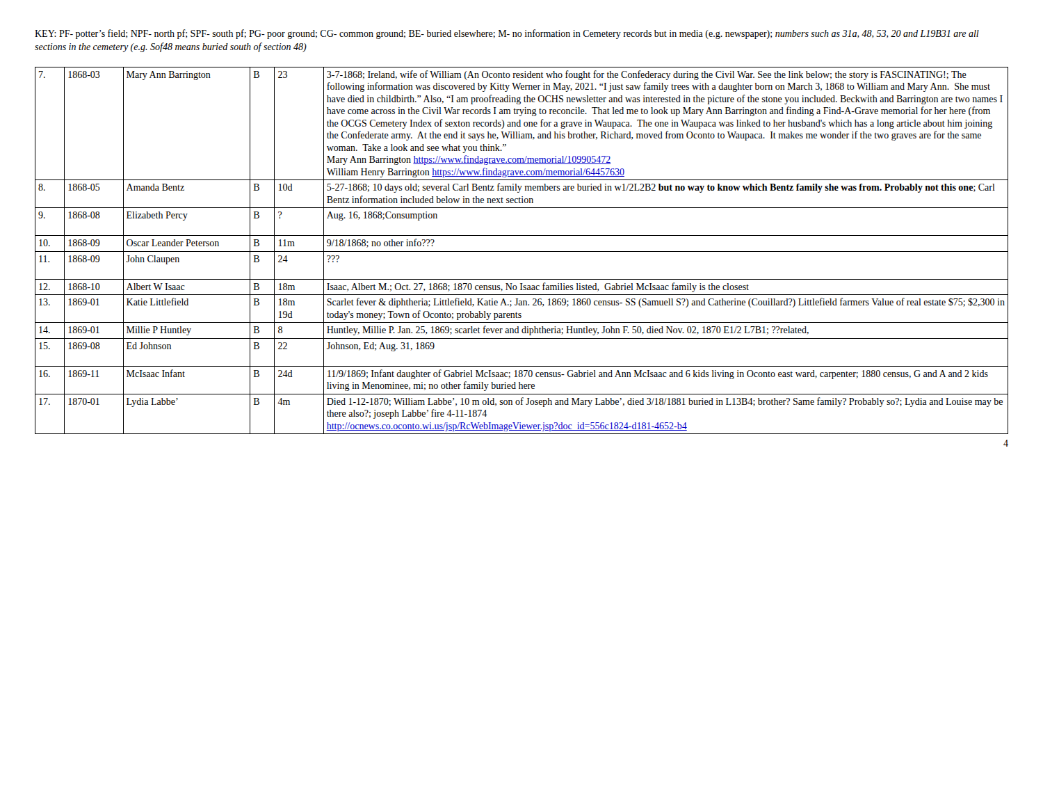KEY: PF- potter’s field; NPF- north pf; SPF- south pf; PG- poor ground; CG- common ground; BE- buried elsewhere; M- no information in Cemetery records but in media (e.g. newspaper); numbers such as 31a, 48, 53, 20 and L19B31 are all sections in the cemetery (e.g. Sof48 means buried south of section 48)
| 7. | 1868-03 | Mary Ann Barrington | B | 23 | 3-7-1868; Ireland, wife of William (An Oconto resident who fought for the Confederacy during the Civil War. See the link below; the story is FASCINATING!; The following information was discovered by Kitty Werner in May, 2021. “I just saw family trees with a daughter born on March 3, 1868 to William and Mary Ann. She must have died in childbirth.” Also, “I am proofreading the OCHS newsletter and was interested in the picture of the stone you included. Beckwith and Barrington are two names I have come across in the Civil War records I am trying to reconcile. That led me to look up Mary Ann Barrington and finding a Find-A-Grave memorial for her here (from the OCGS Cemetery Index of sexton records) and one for a grave in Waupaca. The one in Waupaca was linked to her husband's which has a long article about him joining the Confederate army. At the end it says he, William, and his brother, Richard, moved from Oconto to Waupaca. It makes me wonder if the two graves are for the same woman. Take a look and see what you think.” Mary Ann Barrington https://www.findagrave.com/memorial/109905472 William Henry Barrington https://www.findagrave.com/memorial/64457630 |
| 8. | 1868-05 | Amanda Bentz | B | 10d | 5-27-1868; 10 days old; several Carl Bentz family members are buried in w1/2L2B2 but no way to know which Bentz family she was from. Probably not this one ; Carl Bentz information included below in the next section |
| 9. | 1868-08 | Elizabeth Percy | B | ? | Aug. 16, 1868;Consumption |
| 10. | 1868-09 | Oscar Leander Peterson | B | 11m | 9/18/1868; no other info??? |
| 11. | 1868-09 | John Claupen | B | 24 | ??? |
| 12. | 1868-10 | Albert W Isaac | B | 18m | Isaac, Albert M.; Oct. 27, 1868; 1870 census, No Isaac families listed, Gabriel McIsaac family is the closest |
| 13. | 1869-01 | Katie Littlefield | B | 18m 19d | Scarlet fever & diphtheria; Littlefield, Katie A.; Jan. 26, 1869; 1860 census- SS (Samuell S?) and Catherine (Couillard?) Littlefield farmers Value of real estate $75; $2,300 in today's money; Town of Oconto; probably parents |
| 14. | 1869-01 | Millie P Huntley | B | 8 | Huntley, Millie P. Jan. 25, 1869; scarlet fever and diphtheria; Huntley, John F. 50, died Nov. 02, 1870 E1/2 L7B1; ??related, |
| 15. | 1869-08 | Ed Johnson | B | 22 | Johnson, Ed; Aug. 31, 1869 |
| 16. | 1869-11 | McIsaac Infant | B | 24d | 11/9/1869; Infant daughter of Gabriel McIsaac; 1870 census- Gabriel and Ann McIsaac and 6 kids living in Oconto east ward, carpenter; 1880 census, G and A and 2 kids living in Menominee, mi; no other family buried here |
| 17. | 1870-01 | Lydia Labbe’ | B | 4m | Died 1-12-1870; William Labbe’, 10 m old, son of Joseph and Mary Labbe’, died 3/18/1881 buried in L13B4; brother? Same family? Probably so?; Lydia and Louise may be there also?; joseph Labbe’ fire 4-11-1874 http://ocnews.co.oconto.wi.us/jsp/RcWebImageViewer.jsp?doc_id=556c1824-d181-4652-b4 |
4